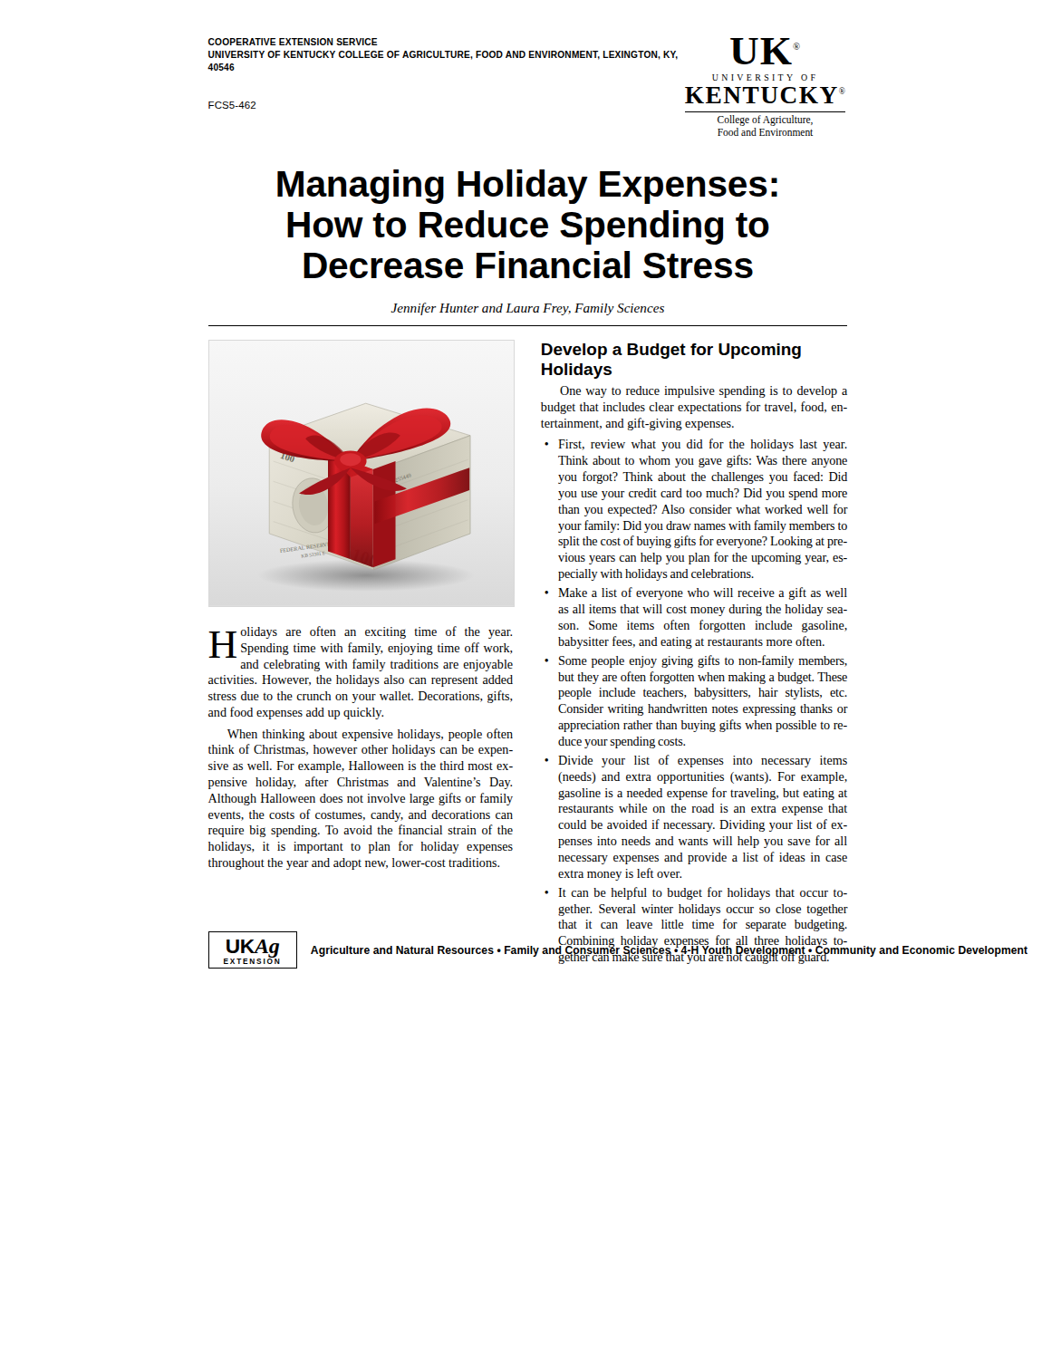Cooperative Extension Service
University of Kentucky College of Agriculture, Food and Environment, Lexington, KY, 40546
FCS5-462
UK®
UNIVERSITY OF
KENTUCKY®
College of Agriculture,
Food and Environment
Managing Holiday Expenses:
How to Reduce Spending to
Decrease Financial Stress
Jennifer Hunter and Laura Frey, Family Sciences
FEDERAL RESERVE NOTE KB 53381 E 100 100 255449
Holidays are often an exciting time of the year. Spending time with family, enjoying time off work, and celebrating with family traditions are enjoyable activities. However, the holidays also can represent added stress due to the crunch on your wallet. Decorations, gifts, and food expenses add up quickly.
When thinking about expensive holidays, people often think of Christmas, however other holidays can be expensive as well. For example, Halloween is the third most expensive holiday, after Christmas and Valentine’s Day. Although Halloween does not involve large gifts or family events, the costs of costumes, candy, and decorations can require big spending. To avoid the financial strain of the holidays, it is important to plan for holiday expenses throughout the year and adopt new, lower-cost traditions.
Develop a Budget for Upcoming Holidays
One way to reduce impulsive spending is to develop a budget that includes clear expectations for travel, food, entertainment, and gift-giving expenses.
First, review what you did for the holidays last year. Think about to whom you gave gifts: Was there anyone you forgot? Think about the challenges you faced: Did you use your credit card too much? Did you spend more than you expected? Also consider what worked well for your family: Did you draw names with family members to split the cost of buying gifts for everyone? Looking at previous years can help you plan for the upcoming year, especially with holidays and celebrations.
Make a list of everyone who will receive a gift as well as all items that will cost money during the holiday season. Some items often forgotten include gasoline, babysitter fees, and eating at restaurants more often.
Some people enjoy giving gifts to non-family members, but they are often forgotten when making a budget. These people include teachers, babysitters, hair stylists, etc. Consider writing handwritten notes expressing thanks or appreciation rather than buying gifts when possible to reduce your spending costs.
Divide your list of expenses into necessary items (needs) and extra opportunities (wants). For example, gasoline is a needed expense for traveling, but eating at restaurants while on the road is an extra expense that could be avoided if necessary. Dividing your list of expenses into needs and wants will help you save for all necessary expenses and provide a list of ideas in case extra money is left over.
It can be helpful to budget for holidays that occur together. Several winter holidays occur so close together that it can leave little time for separate budgeting. Combining holiday expenses for all three holidays together can make sure that you are not caught off guard.
UKAg
EXTENSION
Agriculture and Natural Resources • Family and Consumer Sciences • 4-H Youth Development • Community and Economic Development